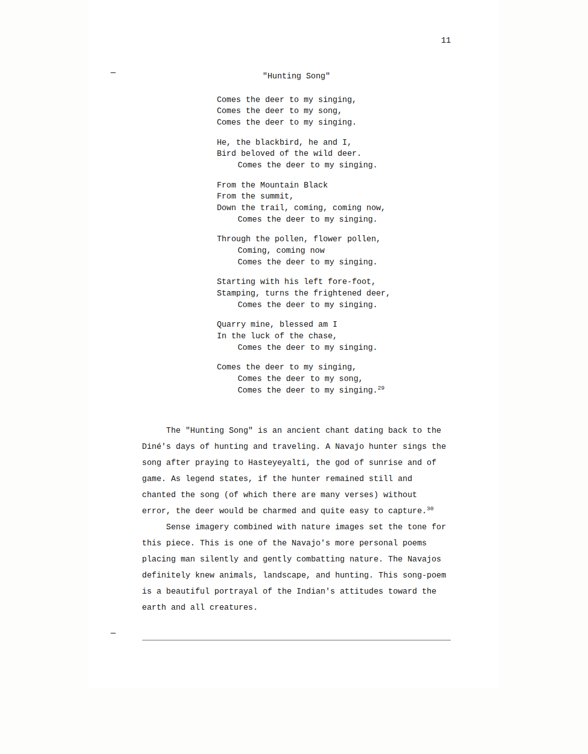11
—
"Hunting Song"
Comes the deer to my singing, Comes the deer to my song, Comes the deer to my singing.
He, the blackbird, he and I, Bird beloved of the wild deer. Comes the deer to my singing.
From the Mountain Black From the summit, Down the trail, coming, coming now, Comes the deer to my singing.
Through the pollen, flower pollen, Coming, coming now Comes the deer to my singing.
Starting with his left fore-foot, Stamping, turns the frightened deer, Comes the deer to my singing.
Quarry mine, blessed am I In the luck of the chase, Comes the deer to my singing.
Comes the deer to my singing, Comes the deer to my song, Comes the deer to my singing.29
The "Hunting Song" is an ancient chant dating back to the Diné's days of hunting and traveling. A Navajo hunter sings the song after praying to Hasteyeyalti, the god of sunrise and of game. As legend states, if the hunter remained still and chanted the song (of which there are many verses) without error, the deer would be charmed and quite easy to capture.30
Sense imagery combined with nature images set the tone for this piece. This is one of the Navajo's more personal poems placing man silently and gently combatting nature. The Navajos definitely knew animals, landscape, and hunting. This song-poem is a beautiful portrayal of the Indian's attitudes toward the earth and all creatures.
—